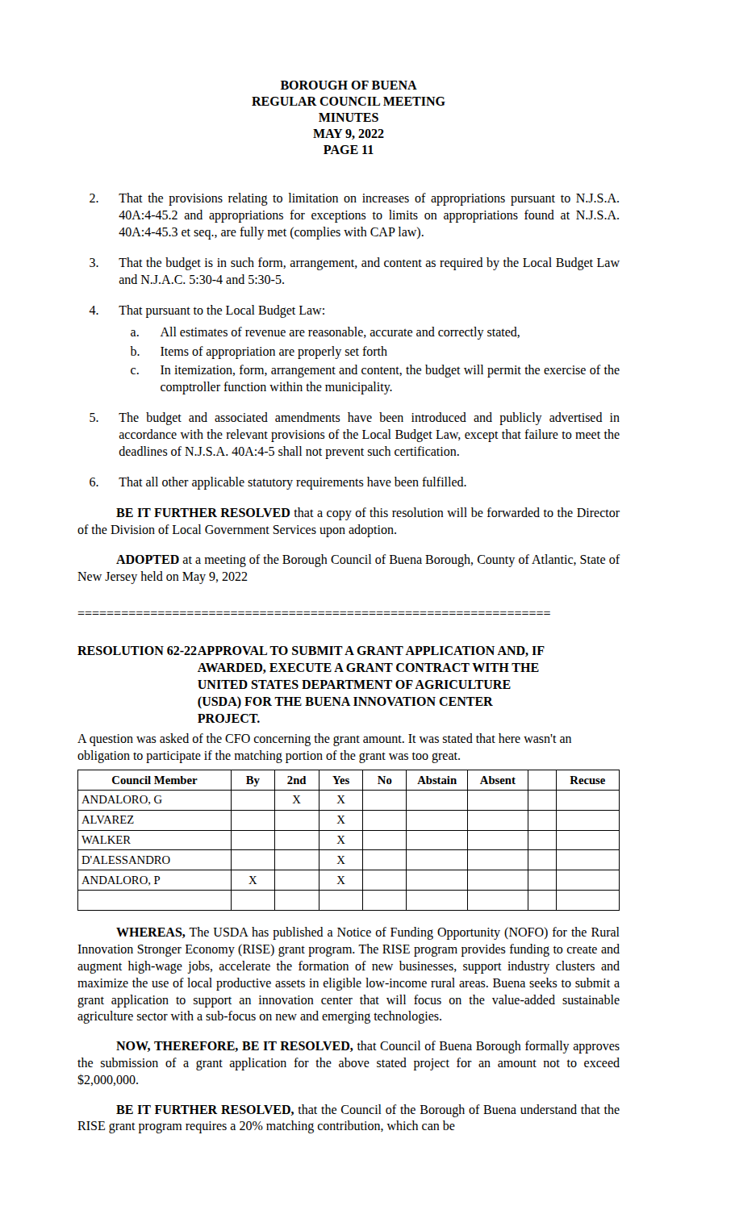BOROUGH OF BUENA
REGULAR COUNCIL MEETING
MINUTES
MAY 9, 2022
PAGE 11
2. That the provisions relating to limitation on increases of appropriations pursuant to N.J.S.A. 40A:4-45.2 and appropriations for exceptions to limits on appropriations found at N.J.S.A. 40A:4-45.3 et seq., are fully met (complies with CAP law).
3. That the budget is in such form, arrangement, and content as required by the Local Budget Law and N.J.A.C. 5:30-4 and 5:30-5.
4. That pursuant to the Local Budget Law:
a. All estimates of revenue are reasonable, accurate and correctly stated,
b. Items of appropriation are properly set forth
c. In itemization, form, arrangement and content, the budget will permit the exercise of the comptroller function within the municipality.
5. The budget and associated amendments have been introduced and publicly advertised in accordance with the relevant provisions of the Local Budget Law, except that failure to meet the deadlines of N.J.S.A. 40A:4-5 shall not prevent such certification.
6. That all other applicable statutory requirements have been fulfilled.
BE IT FURTHER RESOLVED that a copy of this resolution will be forwarded to the Director of the Division of Local Government Services upon adoption.
ADOPTED at a meeting of the Borough Council of Buena Borough, County of Atlantic, State of New Jersey held on May 9, 2022
=================================================================
RESOLUTION 62-22 APPROVAL TO SUBMIT A GRANT APPLICATION AND, IF AWARDED, EXECUTE A GRANT CONTRACT WITH THE UNITED STATES DEPARTMENT OF AGRICULTURE (USDA) FOR THE BUENA INNOVATION CENTER PROJECT.
A question was asked of the CFO concerning the grant amount. It was stated that here wasn't an obligation to participate if the matching portion of the grant was too great.
| Council Member | By | 2nd | Yes | No | Abstain | Absent | | Recuse |
| --- | --- | --- | --- | --- | --- | --- | --- | --- |
| ANDALORO, G | | X | X | | | | | |
| ALVAREZ | | | X | | | | | |
| WALKER | | | X | | | | | |
| D'ALESSANDRO | | | X | | | | | |
| ANDALORO, P | X | | X | | | | | |
WHEREAS, The USDA has published a Notice of Funding Opportunity (NOFO) for the Rural Innovation Stronger Economy (RISE) grant program. The RISE program provides funding to create and augment high-wage jobs, accelerate the formation of new businesses, support industry clusters and maximize the use of local productive assets in eligible low-income rural areas. Buena seeks to submit a grant application to support an innovation center that will focus on the value-added sustainable agriculture sector with a sub-focus on new and emerging technologies.
NOW, THEREFORE, BE IT RESOLVED, that Council of Buena Borough formally approves the submission of a grant application for the above stated project for an amount not to exceed $2,000,000.
BE IT FURTHER RESOLVED, that the Council of the Borough of Buena understand that the RISE grant program requires a 20% matching contribution, which can be